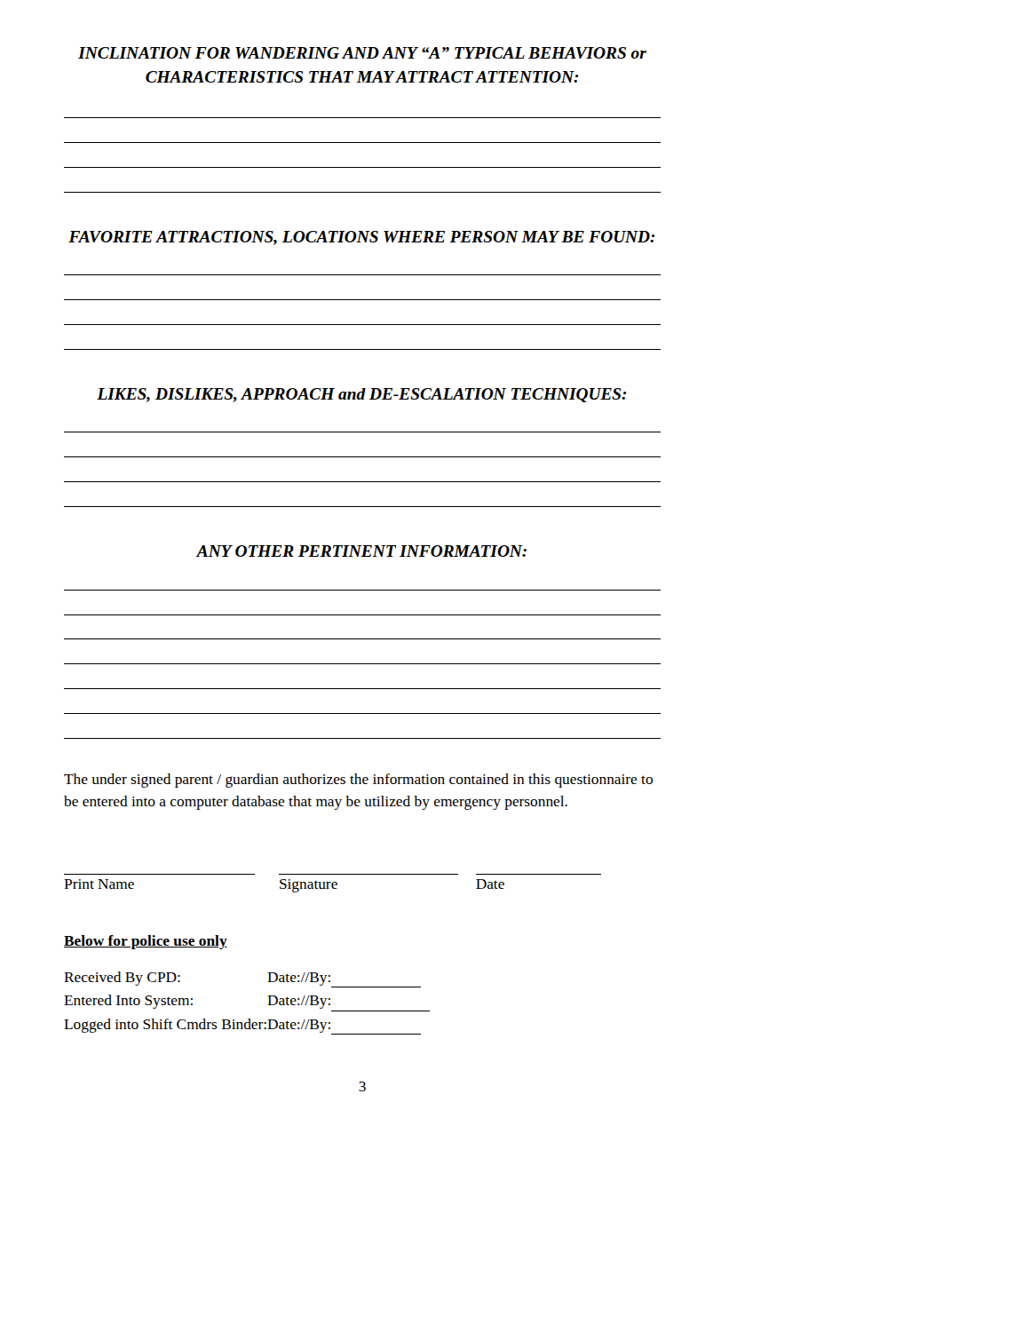INCLINATION FOR WANDERING AND ANY “A” TYPICAL BEHAVIORS or
CHARACTERISTICS THAT MAY ATTRACT ATTENTION:
FAVORITE ATTRACTIONS, LOCATIONS WHERE PERSON MAY BE FOUND:
LIKES, DISLIKES, APPROACH and DE-ESCALATION TECHNIQUES:
ANY OTHER PERTINENT INFORMATION:
The under signed parent / guardian authorizes the information contained in this questionnaire to be entered into a computer database that may be utilized by emergency personnel.
| Print Name | | Signature | | Date | |
Below for police use only
| Received By CPD: | Date: | / | / | By: |
| Entered Into System: | Date: | / | / | By: |
| Logged into Shift Cmdrs Binder: | Date: | / | / | By: |
3